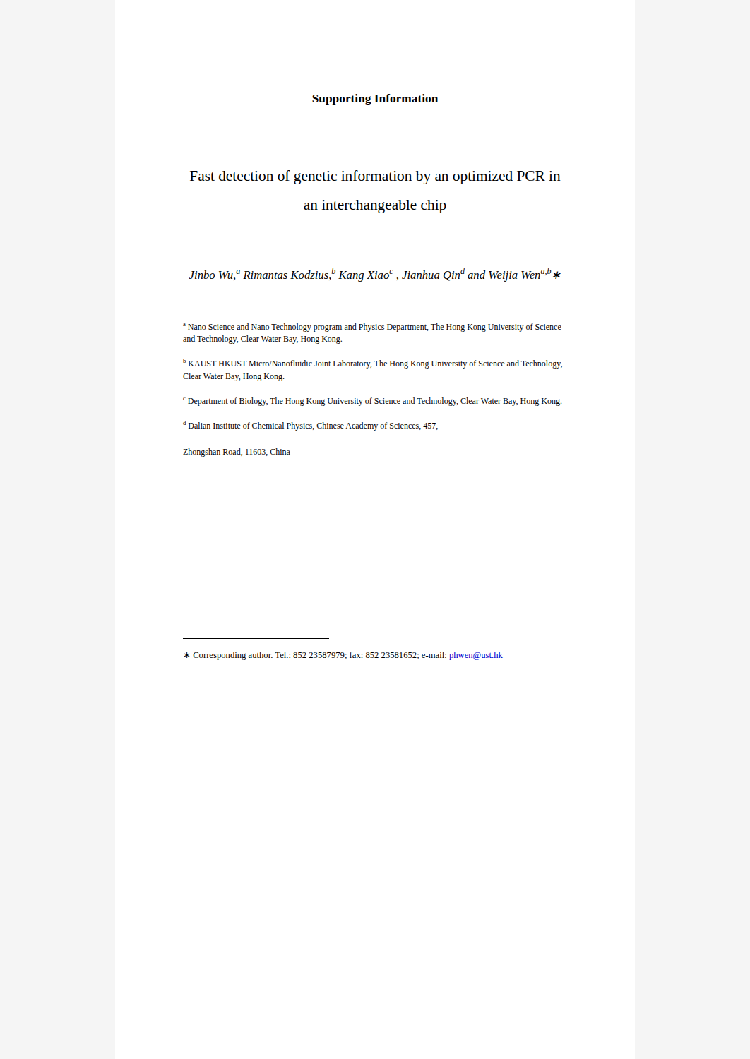Supporting Information
Fast detection of genetic information by an optimized PCR in an interchangeable chip
Jinbo Wu,a Rimantas Kodzius,b Kang Xiaoc , Jianhua Qind and Weijia Wena,b∗
a Nano Science and Nano Technology program and Physics Department, The Hong Kong University of Science and Technology, Clear Water Bay, Hong Kong.
b KAUST-HKUST Micro/Nanofluidic Joint Laboratory, The Hong Kong University of Science and Technology, Clear Water Bay, Hong Kong.
c Department of Biology, The Hong Kong University of Science and Technology, Clear Water Bay, Hong Kong.
d Dalian Institute of Chemical Physics, Chinese Academy of Sciences, 457,
Zhongshan Road, 11603, China
∗ Corresponding author. Tel.: 852 23587979; fax: 852 23581652; e-mail: phwen@ust.hk